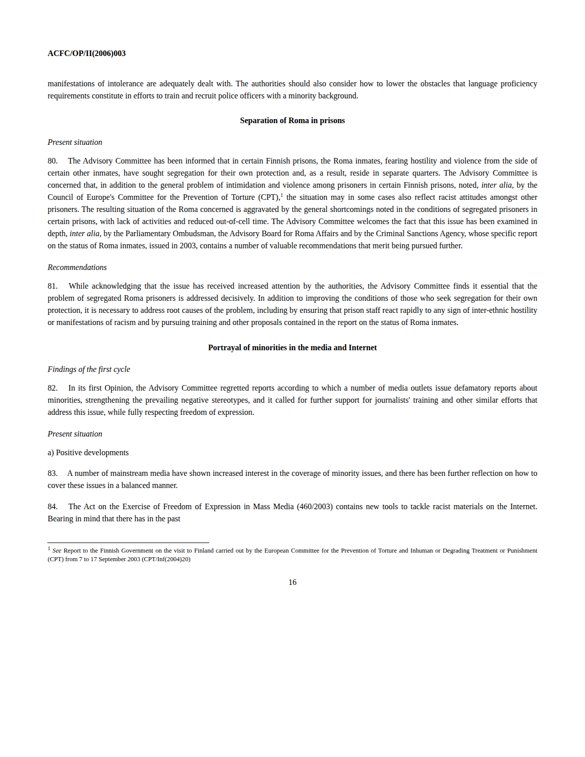ACFC/OP/II(2006)003
manifestations of intolerance are adequately dealt with. The authorities should also consider how to lower the obstacles that language proficiency requirements constitute in efforts to train and recruit police officers with a minority background.
Separation of Roma in prisons
Present situation
80. The Advisory Committee has been informed that in certain Finnish prisons, the Roma inmates, fearing hostility and violence from the side of certain other inmates, have sought segregation for their own protection and, as a result, reside in separate quarters. The Advisory Committee is concerned that, in addition to the general problem of intimidation and violence among prisoners in certain Finnish prisons, noted, inter alia, by the Council of Europe's Committee for the Prevention of Torture (CPT),1 the situation may in some cases also reflect racist attitudes amongst other prisoners. The resulting situation of the Roma concerned is aggravated by the general shortcomings noted in the conditions of segregated prisoners in certain prisons, with lack of activities and reduced out-of-cell time. The Advisory Committee welcomes the fact that this issue has been examined in depth, inter alia, by the Parliamentary Ombudsman, the Advisory Board for Roma Affairs and by the Criminal Sanctions Agency, whose specific report on the status of Roma inmates, issued in 2003, contains a number of valuable recommendations that merit being pursued further.
Recommendations
81. While acknowledging that the issue has received increased attention by the authorities, the Advisory Committee finds it essential that the problem of segregated Roma prisoners is addressed decisively. In addition to improving the conditions of those who seek segregation for their own protection, it is necessary to address root causes of the problem, including by ensuring that prison staff react rapidly to any sign of inter-ethnic hostility or manifestations of racism and by pursuing training and other proposals contained in the report on the status of Roma inmates.
Portrayal of minorities in the media and Internet
Findings of the first cycle
82. In its first Opinion, the Advisory Committee regretted reports according to which a number of media outlets issue defamatory reports about minorities, strengthening the prevailing negative stereotypes, and it called for further support for journalists' training and other similar efforts that address this issue, while fully respecting freedom of expression.
Present situation
a) Positive developments
83. A number of mainstream media have shown increased interest in the coverage of minority issues, and there has been further reflection on how to cover these issues in a balanced manner.
84. The Act on the Exercise of Freedom of Expression in Mass Media (460/2003) contains new tools to tackle racist materials on the Internet. Bearing in mind that there has in the past
1 See Report to the Finnish Government on the visit to Finland carried out by the European Committee for the Prevention of Torture and Inhuman or Degrading Treatment or Punishment (CPT) from 7 to 17 September 2003 (CPT/Inf(2004)20)
16